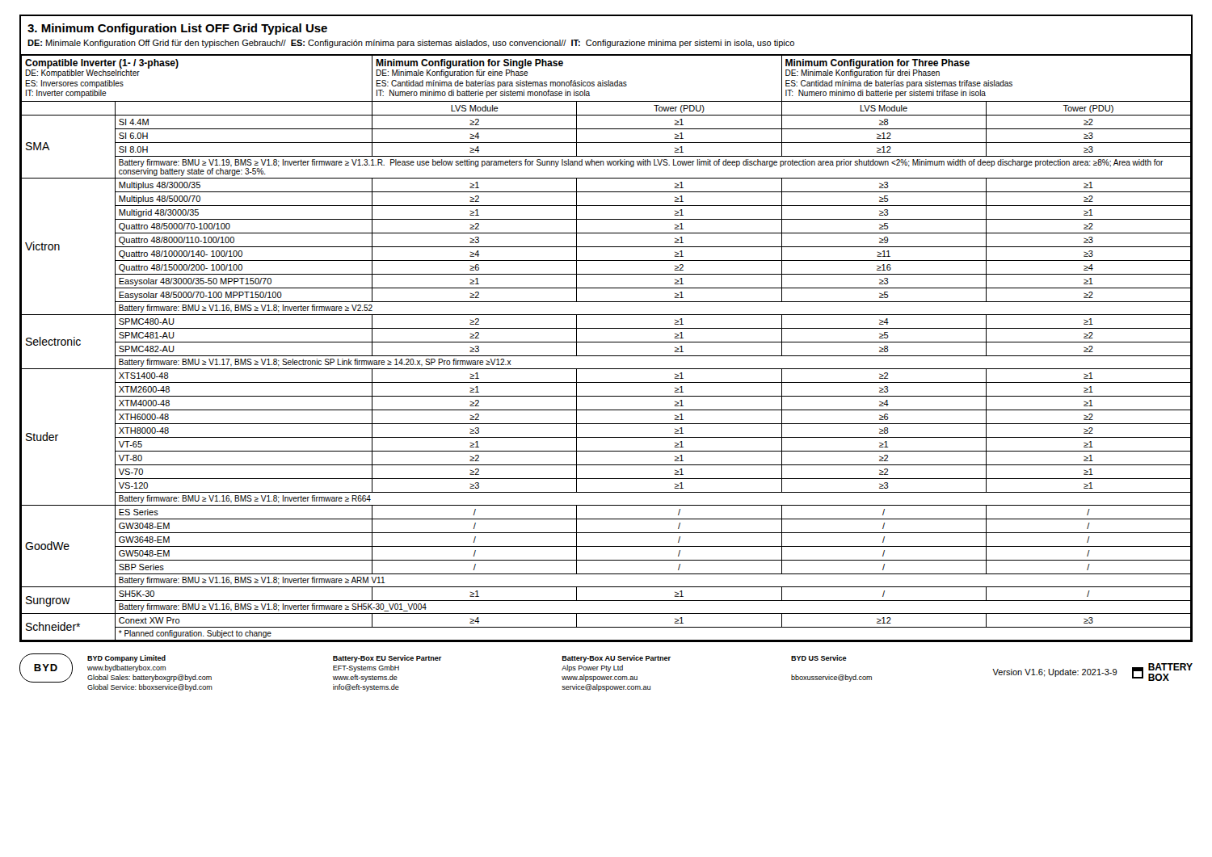3. Minimum Configuration List OFF Grid Typical Use
DE: Minimale Konfiguration Off Grid für den typischen Gebrauch// ES: Configuración mínima para sistemas aislados, uso convencional// IT: Configurazione minima per sistemi in isola, uso tipico
| Compatible Inverter (1- / 3-phase) DE: Kompatibler Wechselrichter ES: Inversores compatibles IT: Inverter compatibile | Minimum Configuration for Single Phase DE: Minimale Konfiguration für eine Phase ES: Cantidad mínima de baterías para sistemas monofásicos aisladas IT: Numero minimo di batterie per sistemi monofase in isola | Minimum Configuration for Three Phase DE: Minimale Konfiguration für drei Phasen ES: Cantidad mínima de baterías para sistemas trifase aisladas IT: Numero minimo di batterie per sistemi trifase in isola |
| --- | --- | --- |
| | | LVS Module | Tower (PDU) | LVS Module | Tower (PDU) |
| SMA | SI 4.4M | ≥2 | ≥1 | ≥8 | ≥2 |
| SI 6.0H | ≥4 | ≥1 | ≥12 | ≥3 |
| SI 8.0H | ≥4 | ≥1 | ≥12 | ≥3 |
| Battery firmware: BMU ≥ V1.19, BMS ≥ V1.8; Inverter firmware ≥ V1.3.1.R. Please use below setting parameters for Sunny Island when working with LVS. Lower limit of deep discharge protection area prior shutdown <2%; Minimum width of deep discharge protection area: ≥8%; Area width for conserving battery state of charge: 3-5%. |
| Victron | Multiplus 48/3000/35 | ≥1 | ≥1 | ≥3 | ≥1 |
| Multiplus 48/5000/70 | ≥2 | ≥1 | ≥5 | ≥2 |
| Multigrid 48/3000/35 | ≥1 | ≥1 | ≥3 | ≥1 |
| Quattro 48/5000/70-100/100 | ≥2 | ≥1 | ≥5 | ≥2 |
| Quattro 48/8000/110-100/100 | ≥3 | ≥1 | ≥9 | ≥3 |
| Quattro 48/10000/140- 100/100 | ≥4 | ≥1 | ≥11 | ≥3 |
| Quattro 48/15000/200- 100/100 | ≥6 | ≥2 | ≥16 | ≥4 |
| Easysolar 48/3000/35-50 MPPT150/70 | ≥1 | ≥1 | ≥3 | ≥1 |
| Easysolar 48/5000/70-100 MPPT150/100 | ≥2 | ≥1 | ≥5 | ≥2 |
| Battery firmware: BMU ≥ V1.16, BMS ≥ V1.8; Inverter firmware ≥ V2.52 |
| Selectronic | SPMC480-AU | ≥2 | ≥1 | ≥4 | ≥1 |
| SPMC481-AU | ≥2 | ≥1 | ≥5 | ≥2 |
| SPMC482-AU | ≥3 | ≥1 | ≥8 | ≥2 |
| Battery firmware: BMU ≥ V1.17, BMS ≥ V1.8; Selectronic SP Link firmware ≥ 14.20.x, SP Pro firmware ≥V12.x |
| Studer | XTS1400-48 | ≥1 | ≥1 | ≥2 | ≥1 |
| XTM2600-48 | ≥1 | ≥1 | ≥3 | ≥1 |
| XTM4000-48 | ≥2 | ≥1 | ≥4 | ≥1 |
| XTH6000-48 | ≥2 | ≥1 | ≥6 | ≥2 |
| XTH8000-48 | ≥3 | ≥1 | ≥8 | ≥2 |
| VT-65 | ≥1 | ≥1 | ≥1 | ≥1 |
| VT-80 | ≥2 | ≥1 | ≥2 | ≥1 |
| VS-70 | ≥2 | ≥1 | ≥2 | ≥1 |
| VS-120 | ≥3 | ≥1 | ≥3 | ≥1 |
| Battery firmware: BMU ≥ V1.16, BMS ≥ V1.8; Inverter firmware ≥ R664 |
| GoodWe | ES Series | / | / | / | / |
| GW3048-EM | / | / | / | / |
| GW3648-EM | / | / | / | / |
| GW5048-EM | / | / | / | / |
| SBP Series | / | / | / | / |
| Battery firmware: BMU ≥ V1.16, BMS ≥ V1.8; Inverter firmware ≥ ARM V11 |
| Sungrow | SH5K-30 | ≥1 | ≥1 | / | / |
| Battery firmware: BMU ≥ V1.16, BMS ≥ V1.8; Inverter firmware ≥ SH5K-30_V01_V004 |
| Schneider* | Conext XW Pro | ≥4 | ≥1 | ≥12 | ≥3 |
| * Planned configuration. Subject to change |
BYD
BYD Company Limited www.bydbatterybox.com
Global Sales: batteryboxgrp@byd.com
Global Service: bboxservice@byd.com
Battery-Box EU Service Partner EFT-Systems GmbH
www.eft-systems.de
info@eft-systems.de
Battery-Box AU Service Partner Alps Power Pty Ltd
www.alpspower.com.au
service@alpspower.com.au
BYD US Service
bboxusservice@byd.com
Version V1.6; Update: 2021-3-9
BATTERY
BOX